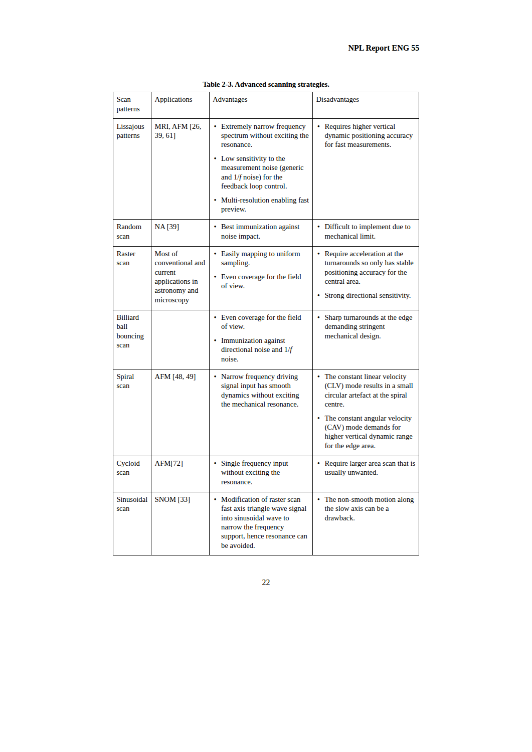NPL Report ENG 55
Table 2-3. Advanced scanning strategies.
| Scan patterns | Applications | Advantages | Disadvantages |
| --- | --- | --- | --- |
| Lissajous patterns | MRI, AFM [26, 39, 61] | Extremely narrow frequency spectrum without exciting the resonance. Low sensitivity to the measurement noise (generic and 1/ f noise) for the feedback loop control. Multi-resolution enabling fast preview. | Requires higher vertical dynamic positioning accuracy for fast measurements. |
| Random scan | NA [39] | Best immunization against noise impact. | Difficult to implement due to mechanical limit. |
| Raster scan | Most of conventional and current applications in astronomy and microscopy | Easily mapping to uniform sampling. Even coverage for the field of view. | Require acceleration at the turnarounds so only has stable positioning accuracy for the central area. Strong directional sensitivity. |
| Billiard ball bouncing scan | | Even coverage for the field of view. Immunization against directional noise and 1/ f noise. | Sharp turnarounds at the edge demanding stringent mechanical design. |
| Spiral scan | AFM [48, 49] | Narrow frequency driving signal input has smooth dynamics without exciting the mechanical resonance. | The constant linear velocity (CLV) mode results in a small circular artefact at the spiral centre. The constant angular velocity (CAV) mode demands for higher vertical dynamic range for the edge area. |
| Cycloid scan | AFM[72] | Single frequency input without exciting the resonance. | Require larger area scan that is usually unwanted. |
| Sinusoidal scan | SNOM [33] | Modification of raster scan fast axis triangle wave signal into sinusoidal wave to narrow the frequency support, hence resonance can be avoided. | The non-smooth motion along the slow axis can be a drawback. |
22